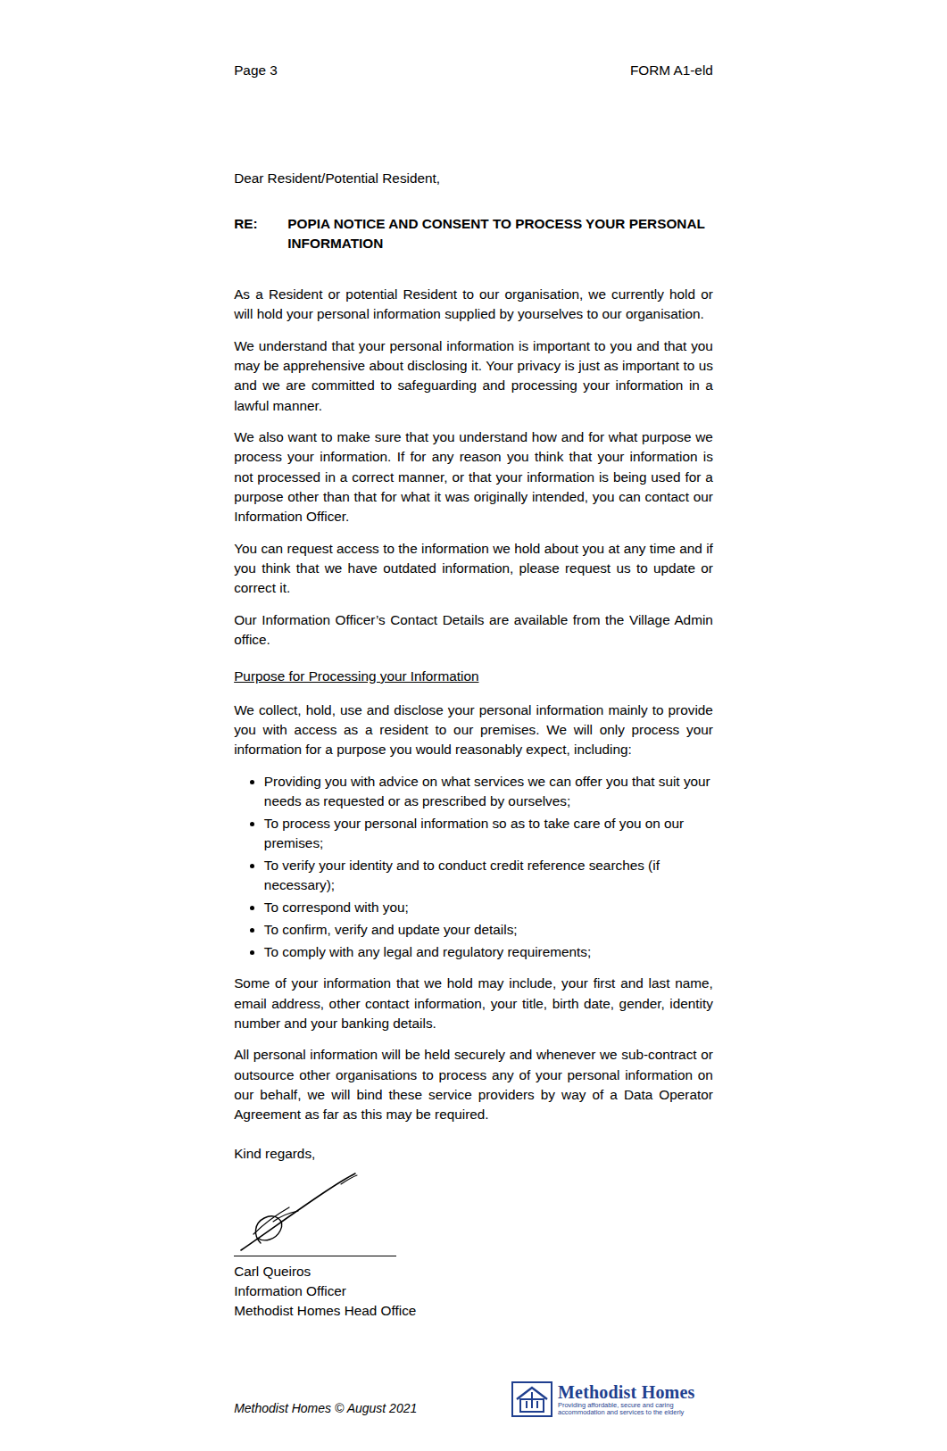Page 3
FORM A1-eld
Dear Resident/Potential Resident,
RE: POPIA NOTICE AND CONSENT TO PROCESS YOUR PERSONAL INFORMATION
As a Resident or potential Resident to our organisation, we currently hold or will hold your personal information supplied by yourselves to our organisation.
We understand that your personal information is important to you and that you may be apprehensive about disclosing it. Your privacy is just as important to us and we are committed to safeguarding and processing your information in a lawful manner.
We also want to make sure that you understand how and for what purpose we process your information. If for any reason you think that your information is not processed in a correct manner, or that your information is being used for a purpose other than that for what it was originally intended, you can contact our Information Officer.
You can request access to the information we hold about you at any time and if you think that we have outdated information, please request us to update or correct it.
Our Information Officer’s Contact Details are available from the Village Admin office.
Purpose for Processing your Information
We collect, hold, use and disclose your personal information mainly to provide you with access as a resident to our premises. We will only process your information for a purpose you would reasonably expect, including:
Providing you with advice on what services we can offer you that suit your needs as requested or as prescribed by ourselves;
To process your personal information so as to take care of you on our premises;
To verify your identity and to conduct credit reference searches (if necessary);
To correspond with you;
To confirm, verify and update your details;
To comply with any legal and regulatory requirements;
Some of your information that we hold may include, your first and last name, email address, other contact information, your title, birth date, gender, identity number and your banking details.
All personal information will be held securely and whenever we sub-contract or outsource other organisations to process any of your personal information on our behalf, we will bind these service providers by way of a Data Operator Agreement as far as this may be required.
Kind regards,
Carl Queiros
Information Officer
Methodist Homes Head Office
Methodist Homes © August 2021
Methodist Homes Providing affordable, secure and caring accommodation and services to the elderly